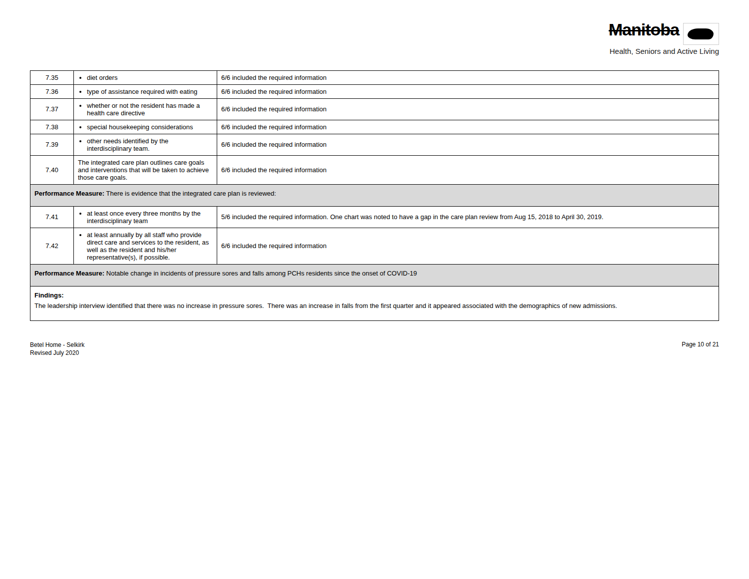Manitoba
Health, Seniors and Active Living
| 7.35 | diet orders | 6/6 included the required information |
| 7.36 | type of assistance required with eating | 6/6 included the required information |
| 7.37 | whether or not the resident has made a health care directive | 6/6 included the required information |
| 7.38 | special housekeeping considerations | 6/6 included the required information |
| 7.39 | other needs identified by the interdisciplinary team. | 6/6 included the required information |
| 7.40 | The integrated care plan outlines care goals and interventions that will be taken to achieve those care goals. | 6/6 included the required information |
| Performance Measure: There is evidence that the integrated care plan is reviewed: |
| 7.41 | at least once every three months by the interdisciplinary team | 5/6 included the required information. One chart was noted to have a gap in the care plan review from Aug 15, 2018 to April 30, 2019. |
| 7.42 | at least annually by all staff who provide direct care and services to the resident, as well as the resident and his/her representative(s), if possible. | 6/6 included the required information |
| Performance Measure: Notable change in incidents of pressure sores and falls among PCHs residents since the onset of COVID-19 |
| Findings: The leadership interview identified that there was no increase in pressure sores. There was an increase in falls from the first quarter and it appeared associated with the demographics of new admissions. |
Betel Home - Selkirk
Revised July 2020
Page 10 of 21